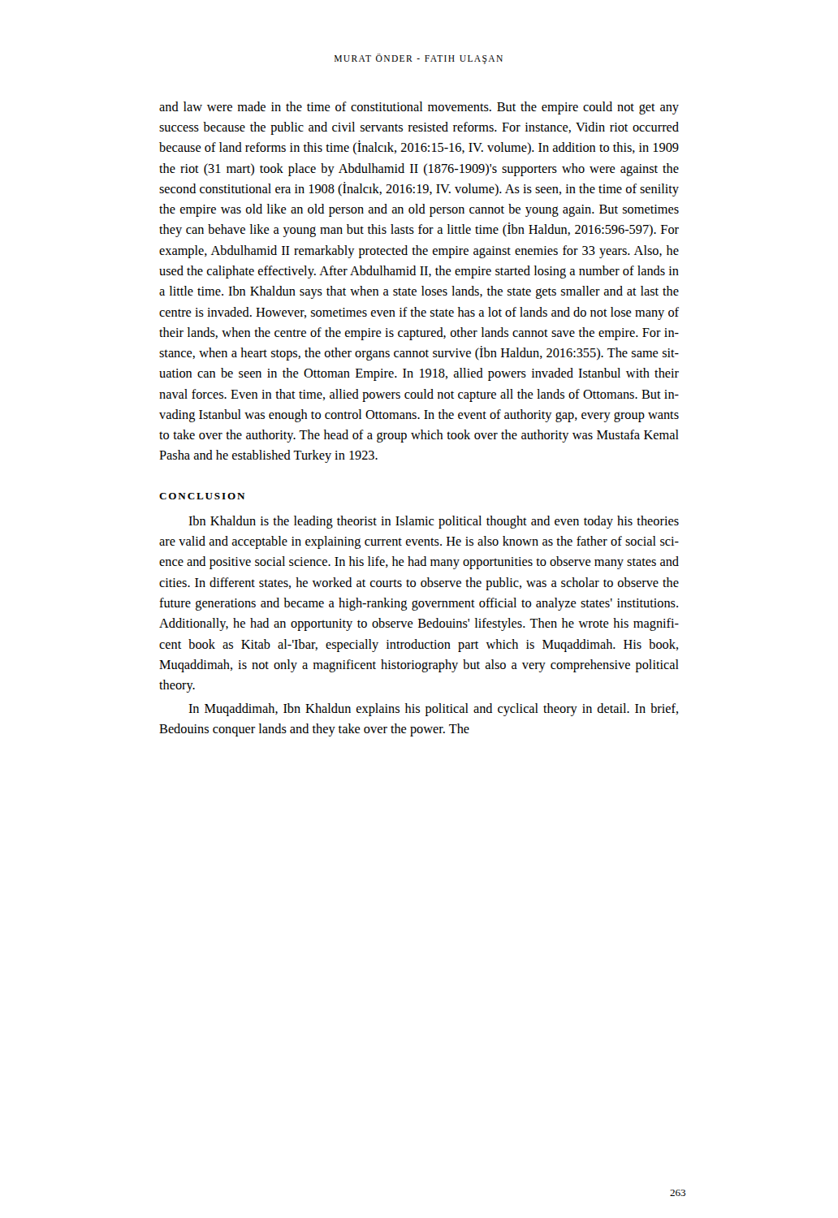Murat Önder - Fatih Ulaşan
and law were made in the time of constitutional movements. But the empire could not get any success because the public and civil servants resisted reforms. For instance, Vidin riot occurred because of land reforms in this time (İnalcık, 2016:15-16, IV. volume). In addition to this, in 1909 the riot (31 mart) took place by Abdulhamid II (1876-1909)'s supporters who were against the second constitutional era in 1908 (İnalcık, 2016:19, IV. volume). As is seen, in the time of senility the empire was old like an old person and an old person cannot be young again. But sometimes they can behave like a young man but this lasts for a little time (İbn Haldun, 2016:596-597). For example, Abdulhamid II remarkably protected the empire against enemies for 33 years. Also, he used the caliphate effectively. After Abdulhamid II, the empire started losing a number of lands in a little time. Ibn Khaldun says that when a state loses lands, the state gets smaller and at last the centre is invaded. However, sometimes even if the state has a lot of lands and do not lose many of their lands, when the centre of the empire is captured, other lands cannot save the empire. For instance, when a heart stops, the other organs cannot survive (İbn Haldun, 2016:355). The same situation can be seen in the Ottoman Empire. In 1918, allied powers invaded Istanbul with their naval forces. Even in that time, allied powers could not capture all the lands of Ottomans. But invading Istanbul was enough to control Ottomans. In the event of authority gap, every group wants to take over the authority. The head of a group which took over the authority was Mustafa Kemal Pasha and he established Turkey in 1923.
Conclusion
Ibn Khaldun is the leading theorist in Islamic political thought and even today his theories are valid and acceptable in explaining current events. He is also known as the father of social science and positive social science. In his life, he had many opportunities to observe many states and cities. In different states, he worked at courts to observe the public, was a scholar to observe the future generations and became a high-ranking government official to analyze states' institutions. Additionally, he had an opportunity to observe Bedouins' lifestyles. Then he wrote his magnificent book as Kitab al-'Ibar, especially introduction part which is Muqaddimah. His book, Muqaddimah, is not only a magnificent historiography but also a very comprehensive political theory.
In Muqaddimah, Ibn Khaldun explains his political and cyclical theory in detail. In brief, Bedouins conquer lands and they take over the power. The
263